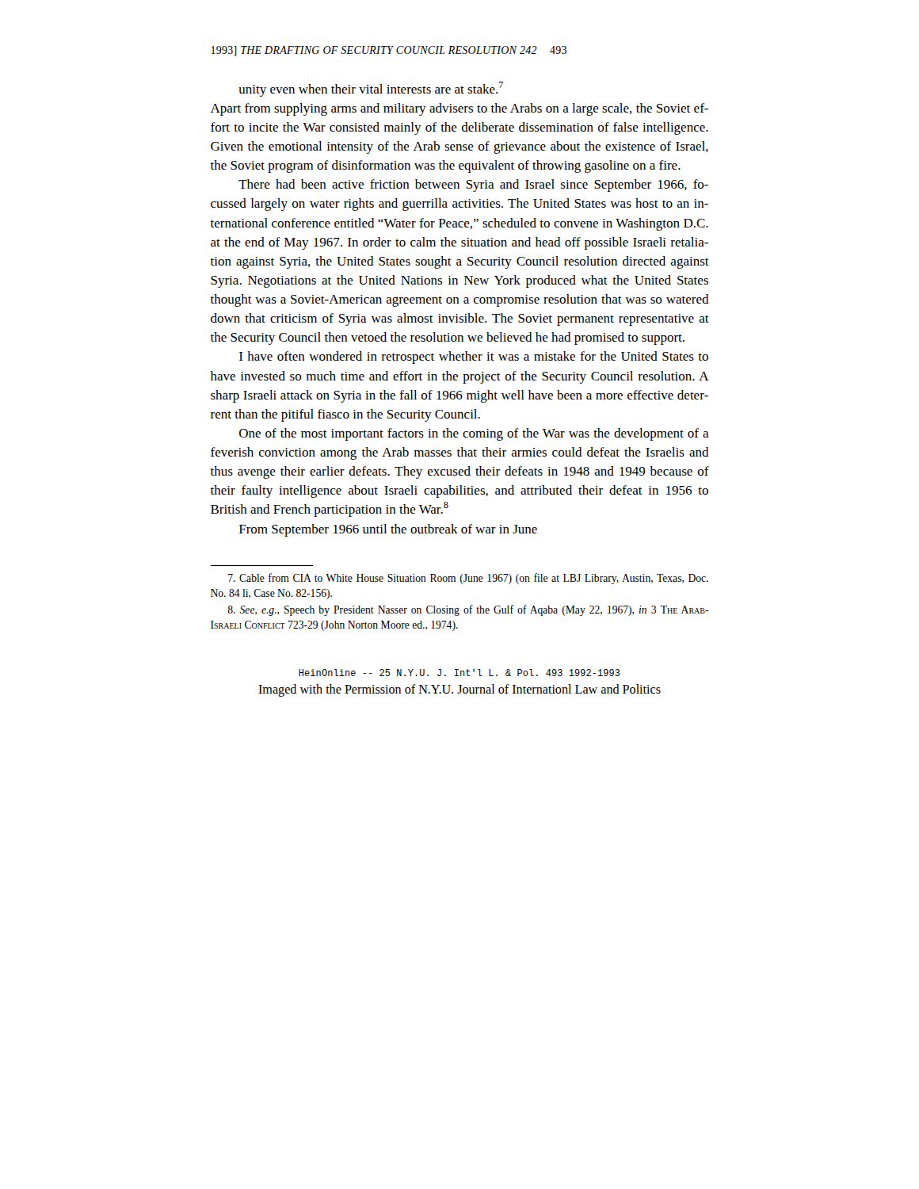1993] THE DRAFTING OF SECURITY COUNCIL RESOLUTION 242 493
unity even when their vital interests are at stake.7
Apart from supplying arms and military advisers to the Arabs on a large scale, the Soviet effort to incite the War consisted mainly of the deliberate dissemination of false intelligence. Given the emotional intensity of the Arab sense of grievance about the existence of Israel, the Soviet program of disinformation was the equivalent of throwing gasoline on a fire.
There had been active friction between Syria and Israel since September 1966, focussed largely on water rights and guerrilla activities. The United States was host to an international conference entitled “Water for Peace,” scheduled to convene in Washington D.C. at the end of May 1967. In order to calm the situation and head off possible Israeli retaliation against Syria, the United States sought a Security Council resolution directed against Syria. Negotiations at the United Nations in New York produced what the United States thought was a Soviet-American agreement on a compromise resolution that was so watered down that criticism of Syria was almost invisible. The Soviet permanent representative at the Security Council then vetoed the resolution we believed he had promised to support.
I have often wondered in retrospect whether it was a mistake for the United States to have invested so much time and effort in the project of the Security Council resolution. A sharp Israeli attack on Syria in the fall of 1966 might well have been a more effective deterrent than the pitiful fiasco in the Security Council.
One of the most important factors in the coming of the War was the development of a feverish conviction among the Arab masses that their armies could defeat the Israelis and thus avenge their earlier defeats. They excused their defeats in 1948 and 1949 because of their faulty intelligence about Israeli capabilities, and attributed their defeat in 1956 to British and French participation in the War.8
From September 1966 until the outbreak of war in June
7. Cable from CIA to White House Situation Room (June 1967) (on file at LBJ Library, Austin, Texas, Doc. No. 84 li, Case No. 82-156).
8. See, e.g., Speech by President Nasser on Closing of the Gulf of Aqaba (May 22, 1967), in 3 The Arab-Israeli Conflict 723-29 (John Norton Moore ed., 1974).
HeinOnline -- 25 N.Y.U. J. Int'l L. & Pol. 493 1992-1993
Imaged with the Permission of N.Y.U. Journal of Internationl Law and Politics